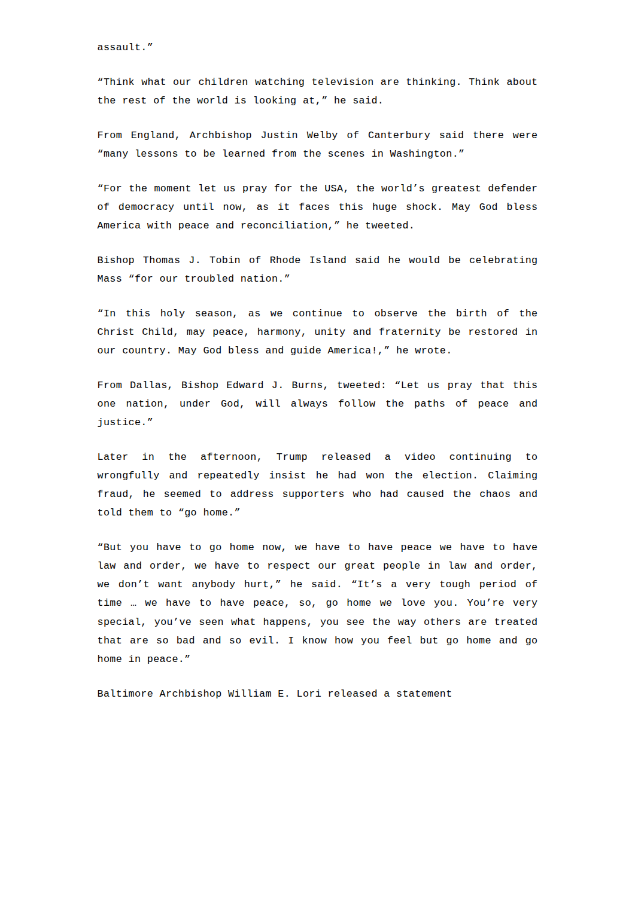assault.”
“Think what our children watching television are thinking. Think about the rest of the world is looking at,” he said.
From England, Archbishop Justin Welby of Canterbury said there were “many lessons to be learned from the scenes in Washington.”
“For the moment let us pray for the USA, the world’s greatest defender of democracy until now, as it faces this huge shock. May God bless America with peace and reconciliation,” he tweeted.
Bishop Thomas J. Tobin of Rhode Island said he would be celebrating Mass “for our troubled nation.”
“In this holy season, as we continue to observe the birth of the Christ Child, may peace, harmony, unity and fraternity be restored in our country. May God bless and guide America!,” he wrote.
From Dallas, Bishop Edward J. Burns, tweeted: “Let us pray that this one nation, under God, will always follow the paths of peace and justice.”
Later in the afternoon, Trump released a video continuing to wrongfully and repeatedly insist he had won the election. Claiming fraud, he seemed to address supporters who had caused the chaos and told them to “go home.”
“But you have to go home now, we have to have peace we have to have law and order, we have to respect our great people in law and order, we don’t want anybody hurt,” he said. “It’s a very tough period of time … we have to have peace, so, go home we love you. You’re very special, you’ve seen what happens, you see the way others are treated that are so bad and so evil. I know how you feel but go home and go home in peace.”
Baltimore Archbishop William E. Lori released a statement